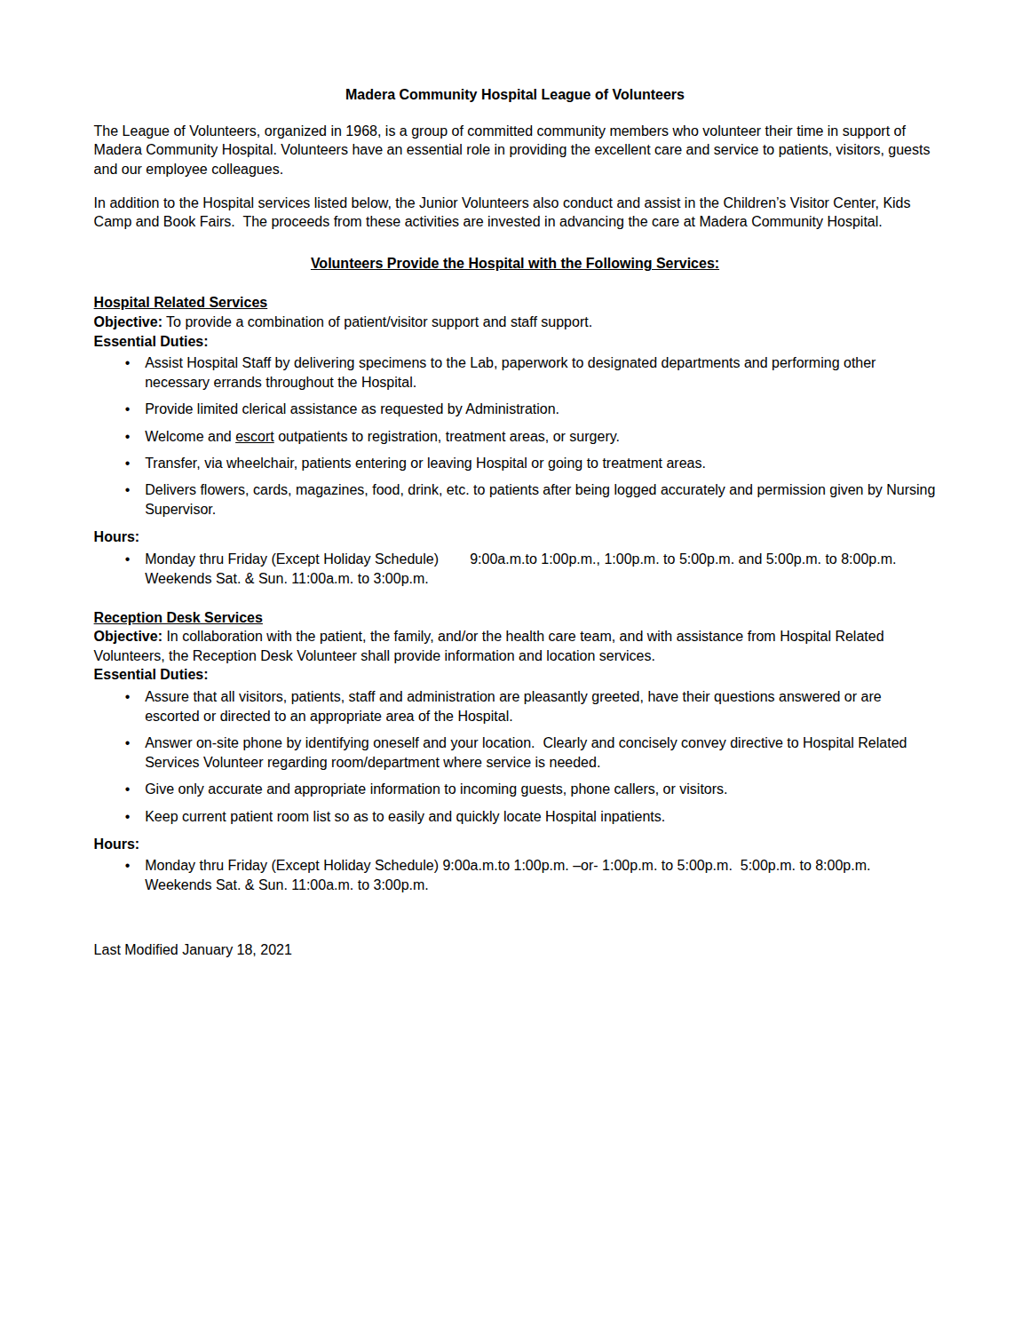Madera Community Hospital League of Volunteers
The League of Volunteers, organized in 1968, is a group of committed community members who volunteer their time in support of Madera Community Hospital. Volunteers have an essential role in providing the excellent care and service to patients, visitors, guests and our employee colleagues.
In addition to the Hospital services listed below, the Junior Volunteers also conduct and assist in the Children’s Visitor Center, Kids Camp and Book Fairs. The proceeds from these activities are invested in advancing the care at Madera Community Hospital.
Volunteers Provide the Hospital with the Following Services:
Hospital Related Services
Objective: To provide a combination of patient/visitor support and staff support.
Essential Duties:
Assist Hospital Staff by delivering specimens to the Lab, paperwork to designated departments and performing other necessary errands throughout the Hospital.
Provide limited clerical assistance as requested by Administration.
Welcome and escort outpatients to registration, treatment areas, or surgery.
Transfer, via wheelchair, patients entering or leaving Hospital or going to treatment areas.
Delivers flowers, cards, magazines, food, drink, etc. to patients after being logged accurately and permission given by Nursing Supervisor.
Hours:
Monday thru Friday (Except Holiday Schedule) 9:00a.m.to 1:00p.m., 1:00p.m. to 5:00p.m. and 5:00p.m. to 8:00p.m. Weekends Sat. & Sun. 11:00a.m. to 3:00p.m.
Reception Desk Services
Objective: In collaboration with the patient, the family, and/or the health care team, and with assistance from Hospital Related Volunteers, the Reception Desk Volunteer shall provide information and location services.
Essential Duties:
Assure that all visitors, patients, staff and administration are pleasantly greeted, have their questions answered or are escorted or directed to an appropriate area of the Hospital.
Answer on-site phone by identifying oneself and your location. Clearly and concisely convey directive to Hospital Related Services Volunteer regarding room/department where service is needed.
Give only accurate and appropriate information to incoming guests, phone callers, or visitors.
Keep current patient room list so as to easily and quickly locate Hospital inpatients.
Hours:
Monday thru Friday (Except Holiday Schedule) 9:00a.m.to 1:00p.m. –or- 1:00p.m. to 5:00p.m. 5:00p.m. to 8:00p.m. Weekends Sat. & Sun. 11:00a.m. to 3:00p.m.
Last Modified January 18, 2021